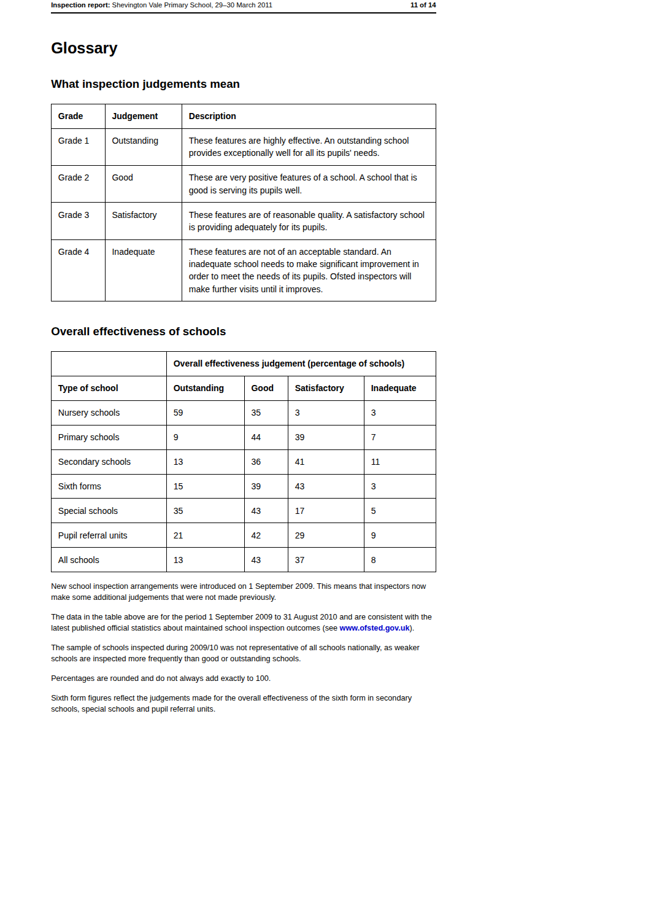Inspection report: Shevington Vale Primary School, 29–30 March 2011
11 of 14
Glossary
What inspection judgements mean
| Grade | Judgement | Description |
| --- | --- | --- |
| Grade 1 | Outstanding | These features are highly effective. An outstanding school provides exceptionally well for all its pupils' needs. |
| Grade 2 | Good | These are very positive features of a school. A school that is good is serving its pupils well. |
| Grade 3 | Satisfactory | These features are of reasonable quality. A satisfactory school is providing adequately for its pupils. |
| Grade 4 | Inadequate | These features are not of an acceptable standard. An inadequate school needs to make significant improvement in order to meet the needs of its pupils. Ofsted inspectors will make further visits until it improves. |
Overall effectiveness of schools
| | Overall effectiveness judgement (percentage of schools) |
| --- | --- |
| Type of school | Outstanding | Good | Satisfactory | Inadequate |
| Nursery schools | 59 | 35 | 3 | 3 |
| Primary schools | 9 | 44 | 39 | 7 |
| Secondary schools | 13 | 36 | 41 | 11 |
| Sixth forms | 15 | 39 | 43 | 3 |
| Special schools | 35 | 43 | 17 | 5 |
| Pupil referral units | 21 | 42 | 29 | 9 |
| All schools | 13 | 43 | 37 | 8 |
New school inspection arrangements were introduced on 1 September 2009. This means that inspectors now make some additional judgements that were not made previously.
The data in the table above are for the period 1 September 2009 to 31 August 2010 and are consistent with the latest published official statistics about maintained school inspection outcomes (see www.ofsted.gov.uk).
The sample of schools inspected during 2009/10 was not representative of all schools nationally, as weaker schools are inspected more frequently than good or outstanding schools.
Percentages are rounded and do not always add exactly to 100.
Sixth form figures reflect the judgements made for the overall effectiveness of the sixth form in secondary schools, special schools and pupil referral units.